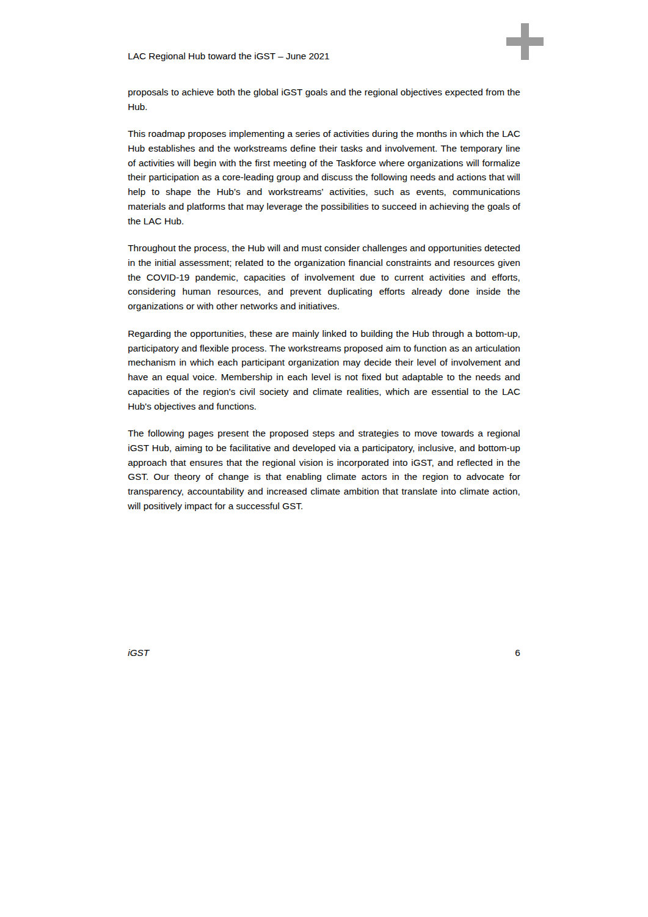LAC Regional Hub toward the iGST – June 2021
proposals to achieve both the global iGST goals and the regional objectives expected from the Hub.
This roadmap proposes implementing a series of activities during the months in which the LAC Hub establishes and the workstreams define their tasks and involvement. The temporary line of activities will begin with the first meeting of the Taskforce where organizations will formalize their participation as a core-leading group and discuss the following needs and actions that will help to shape the Hub’s and workstreams’ activities, such as events, communications materials and platforms that may leverage the possibilities to succeed in achieving the goals of the LAC Hub.
Throughout the process, the Hub will and must consider challenges and opportunities detected in the initial assessment; related to the organization financial constraints and resources given the COVID-19 pandemic, capacities of involvement due to current activities and efforts, considering human resources, and prevent duplicating efforts already done inside the organizations or with other networks and initiatives.
Regarding the opportunities, these are mainly linked to building the Hub through a bottom-up, participatory and flexible process. The workstreams proposed aim to function as an articulation mechanism in which each participant organization may decide their level of involvement and have an equal voice. Membership in each level is not fixed but adaptable to the needs and capacities of the region's civil society and climate realities, which are essential to the LAC Hub's objectives and functions.
The following pages present the proposed steps and strategies to move towards a regional iGST Hub, aiming to be facilitative and developed via a participatory, inclusive, and bottom-up approach that ensures that the regional vision is incorporated into iGST, and reflected in the GST. Our theory of change is that enabling climate actors in the region to advocate for transparency, accountability and increased climate ambition that translate into climate action, will positively impact for a successful GST.
iGST 6